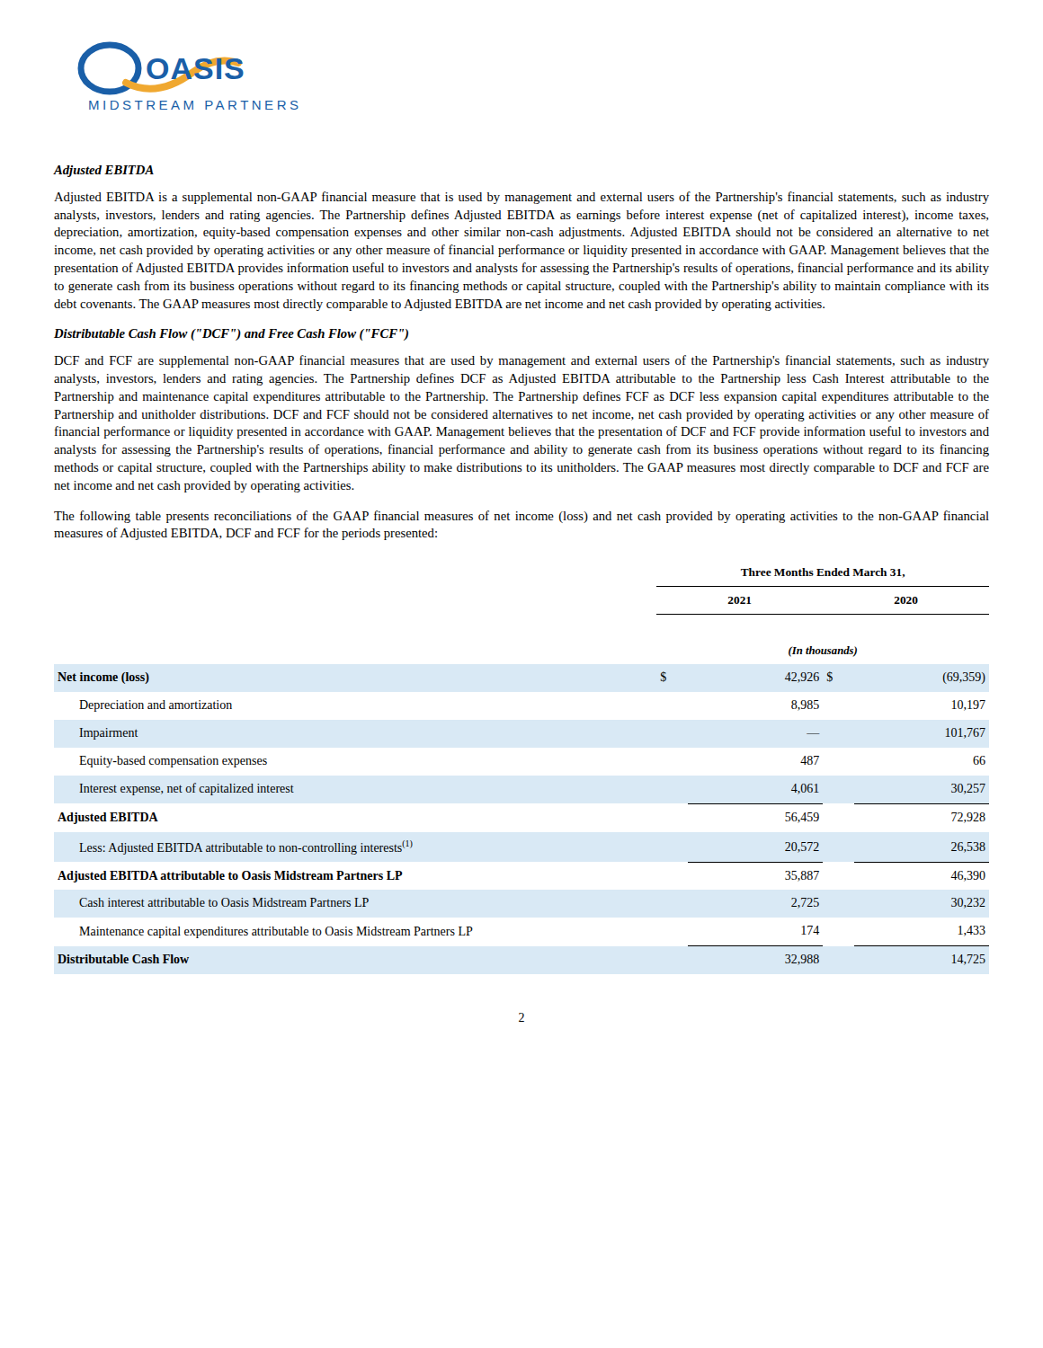OASIS MIDSTREAM PARTNERS
Adjusted EBITDA
Adjusted EBITDA is a supplemental non-GAAP financial measure that is used by management and external users of the Partnership's financial statements, such as industry analysts, investors, lenders and rating agencies. The Partnership defines Adjusted EBITDA as earnings before interest expense (net of capitalized interest), income taxes, depreciation, amortization, equity-based compensation expenses and other similar non-cash adjustments. Adjusted EBITDA should not be considered an alternative to net income, net cash provided by operating activities or any other measure of financial performance or liquidity presented in accordance with GAAP. Management believes that the presentation of Adjusted EBITDA provides information useful to investors and analysts for assessing the Partnership's results of operations, financial performance and its ability to generate cash from its business operations without regard to its financing methods or capital structure, coupled with the Partnership's ability to maintain compliance with its debt covenants. The GAAP measures most directly comparable to Adjusted EBITDA are net income and net cash provided by operating activities.
Distributable Cash Flow ("DCF") and Free Cash Flow ("FCF")
DCF and FCF are supplemental non-GAAP financial measures that are used by management and external users of the Partnership's financial statements, such as industry analysts, investors, lenders and rating agencies. The Partnership defines DCF as Adjusted EBITDA attributable to the Partnership less Cash Interest attributable to the Partnership and maintenance capital expenditures attributable to the Partnership. The Partnership defines FCF as DCF less expansion capital expenditures attributable to the Partnership and unitholder distributions. DCF and FCF should not be considered alternatives to net income, net cash provided by operating activities or any other measure of financial performance or liquidity presented in accordance with GAAP. Management believes that the presentation of DCF and FCF provide information useful to investors and analysts for assessing the Partnership's results of operations, financial performance and ability to generate cash from its business operations without regard to its financing methods or capital structure, coupled with the Partnerships ability to make distributions to its unitholders. The GAAP measures most directly comparable to DCF and FCF are net income and net cash provided by operating activities.
The following table presents reconciliations of the GAAP financial measures of net income (loss) and net cash provided by operating activities to the non-GAAP financial measures of Adjusted EBITDA, DCF and FCF for the periods presented:
| | Three Months Ended March 31, |
| | 2021 | 2020 |
| | (In thousands) |
| Net income (loss) | $ | 42,926 | $ | (69,359) |
| Depreciation and amortization | | 8,985 | | 10,197 |
| Impairment | | — | | 101,767 |
| Equity-based compensation expenses | | 487 | | 66 |
| Interest expense, net of capitalized interest | | 4,061 | | 30,257 |
| Adjusted EBITDA | | 56,459 | | 72,928 |
| Less: Adjusted EBITDA attributable to non-controlling interests (1) | | 20,572 | | 26,538 |
| Adjusted EBITDA attributable to Oasis Midstream Partners LP | | 35,887 | | 46,390 |
| Cash interest attributable to Oasis Midstream Partners LP | | 2,725 | | 30,232 |
| Maintenance capital expenditures attributable to Oasis Midstream Partners LP | | 174 | | 1,433 |
| Distributable Cash Flow | | 32,988 | | 14,725 |
2